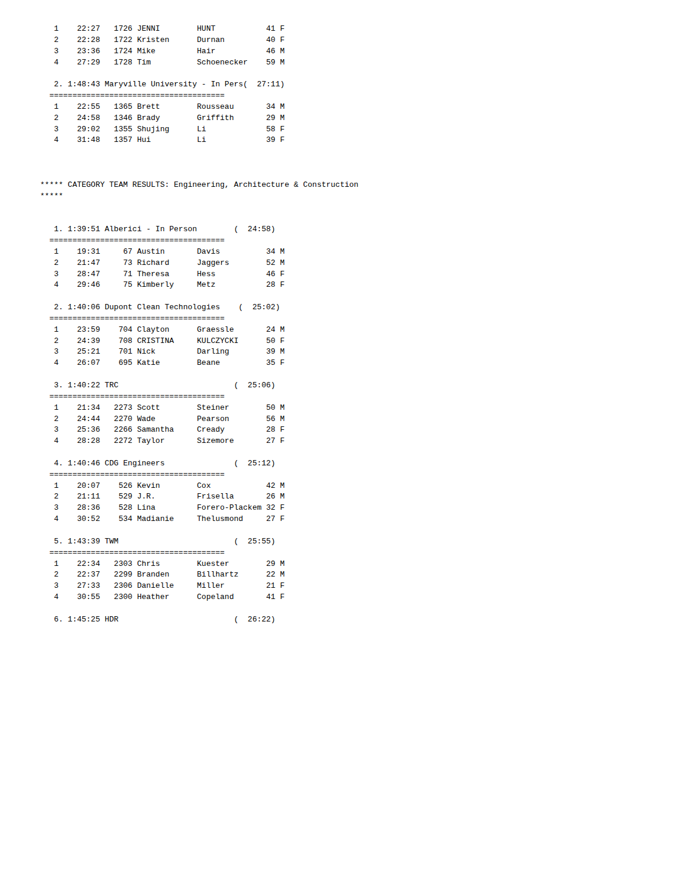1    22:27   1726 JENNI        HUNT           41 F
    2    22:28   1722 Kristen      Durnan         40 F
    3    23:36   1724 Mike         Hair           46 M
    4    27:29   1728 Tim          Schoenecker    59 M

    2. 1:48:43 Maryville University - In Pers(  27:11)
   ======================================
    1    22:55   1365 Brett        Rousseau       34 M
    2    24:58   1346 Brady        Griffith       29 M
    3    29:02   1355 Shujing      Li             58 F
    4    31:48   1357 Hui          Li             39 F



 ***** CATEGORY TEAM RESULTS: Engineering, Architecture & Construction
 *****


    1. 1:39:51 Alberici - In Person        (  24:58)
   ======================================
    1    19:31     67 Austin       Davis          34 M
    2    21:47     73 Richard      Jaggers        52 M
    3    28:47     71 Theresa      Hess           46 F
    4    29:46     75 Kimberly     Metz           28 F

    2. 1:40:06 Dupont Clean Technologies    (  25:02)
   ======================================
    1    23:59    704 Clayton      Graessle       24 M
    2    24:39    708 CRISTINA     KULCZYCKI      50 F
    3    25:21    701 Nick         Darling        39 M
    4    26:07    695 Katie        Beane          35 F

    3. 1:40:22 TRC                         (  25:06)
   ======================================
    1    21:34   2273 Scott        Steiner        50 M
    2    24:44   2270 Wade         Pearson        56 M
    3    25:36   2266 Samantha     Cready         28 F
    4    28:28   2272 Taylor       Sizemore       27 F

    4. 1:40:46 CDG Engineers               (  25:12)
   ======================================
    1    20:07    526 Kevin        Cox            42 M
    2    21:11    529 J.R.         Frisella       26 M
    3    28:36    528 Lina         Forero-Plackem 32 F
    4    30:52    534 Madianie     Thelusmond     27 F

    5. 1:43:39 TWM                         (  25:55)
   ======================================
    1    22:34   2303 Chris        Kuester        29 M
    2    22:37   2299 Branden      Billhartz      22 M
    3    27:33   2306 Danielle     Miller         21 F
    4    30:55   2300 Heather      Copeland       41 F

    6. 1:45:25 HDR                         (  26:22)